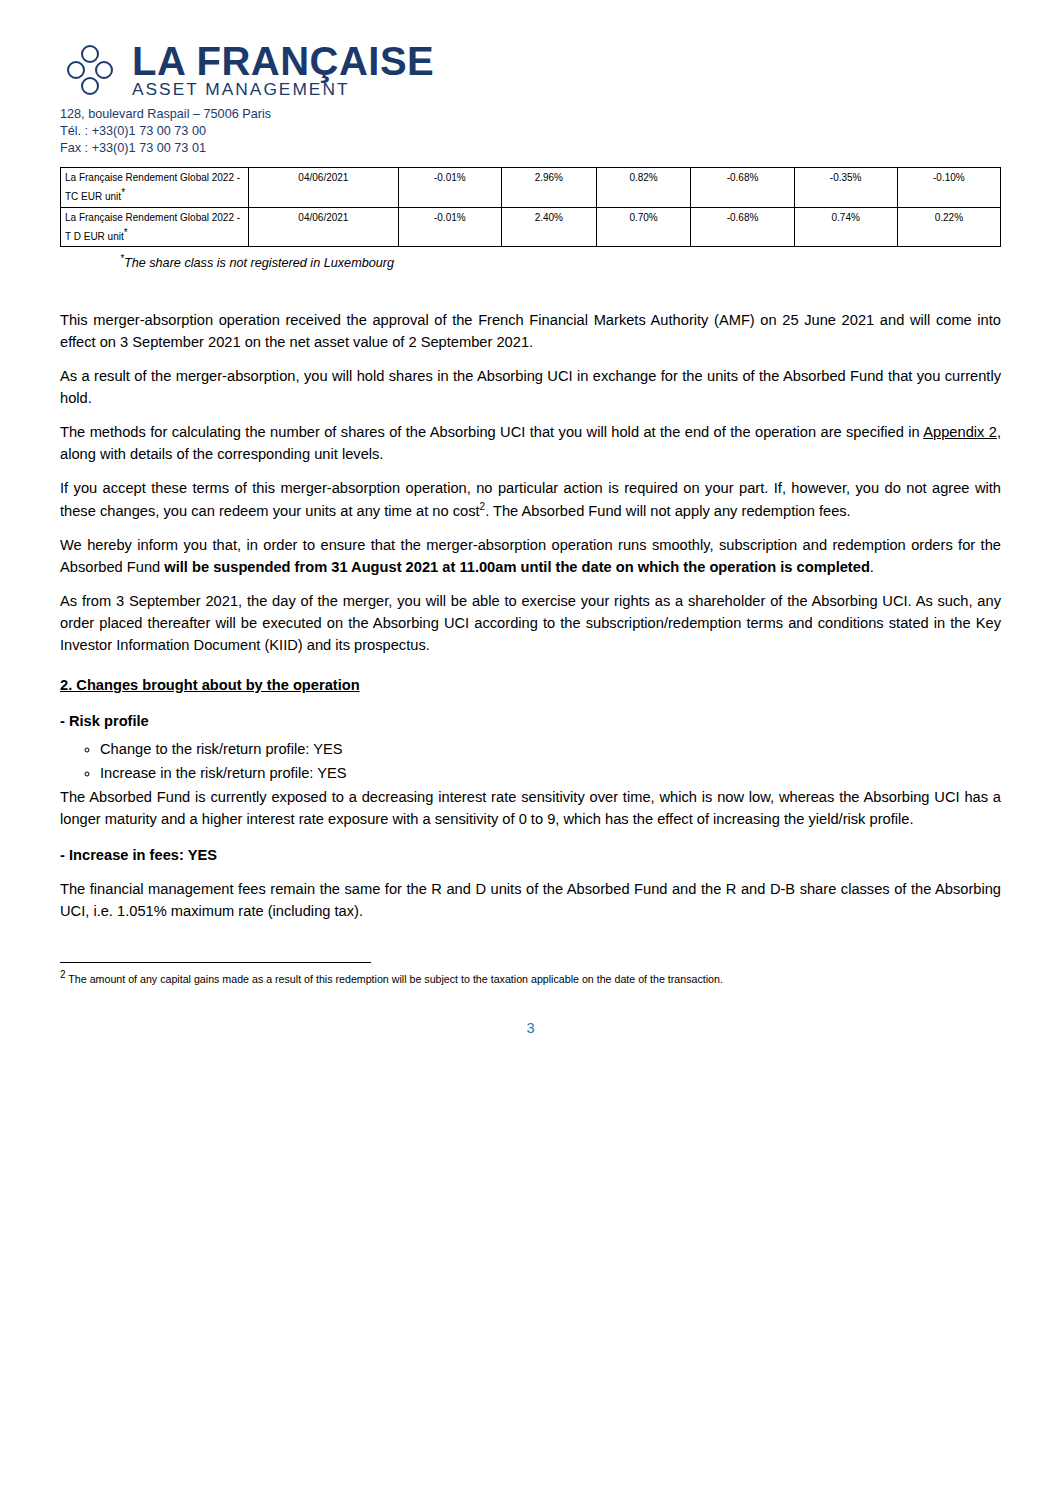LA FRANÇAISE
ASSET MANAGEMENT
128, boulevard Raspail – 75006 Paris
Tél. : +33(0)1 73 00 73 00
Fax : +33(0)1 73 00 73 01
| La Française Rendement Global 2022 - TC EUR unit * | 04/06/2021 | -0.01% | 2.96% | 0.82% | -0.68% | -0.35% | -0.10% |
| La Française Rendement Global 2022 - T D EUR unit * | 04/06/2021 | -0.01% | 2.40% | 0.70% | -0.68% | 0.74% | 0.22% |
*The share class is not registered in Luxembourg
This merger-absorption operation received the approval of the French Financial Markets Authority (AMF) on 25 June 2021 and will come into effect on 3 September 2021 on the net asset value of 2 September 2021.
As a result of the merger-absorption, you will hold shares in the Absorbing UCI in exchange for the units of the Absorbed Fund that you currently hold.
The methods for calculating the number of shares of the Absorbing UCI that you will hold at the end of the operation are specified in Appendix 2, along with details of the corresponding unit levels.
If you accept these terms of this merger-absorption operation, no particular action is required on your part. If, however, you do not agree with these changes, you can redeem your units at any time at no cost2. The Absorbed Fund will not apply any redemption fees.
We hereby inform you that, in order to ensure that the merger-absorption operation runs smoothly, subscription and redemption orders for the Absorbed Fund will be suspended from 31 August 2021 at 11.00am until the date on which the operation is completed.
As from 3 September 2021, the day of the merger, you will be able to exercise your rights as a shareholder of the Absorbing UCI. As such, any order placed thereafter will be executed on the Absorbing UCI according to the subscription/redemption terms and conditions stated in the Key Investor Information Document (KIID) and its prospectus.
2. Changes brought about by the operation
- Risk profile
Change to the risk/return profile: YES
Increase in the risk/return profile: YES
The Absorbed Fund is currently exposed to a decreasing interest rate sensitivity over time, which is now low, whereas the Absorbing UCI has a longer maturity and a higher interest rate exposure with a sensitivity of 0 to 9, which has the effect of increasing the yield/risk profile.
- Increase in fees: YES
The financial management fees remain the same for the R and D units of the Absorbed Fund and the R and D-B share classes of the Absorbing UCI, i.e. 1.051% maximum rate (including tax).
2 The amount of any capital gains made as a result of this redemption will be subject to the taxation applicable on the date of the transaction.
3